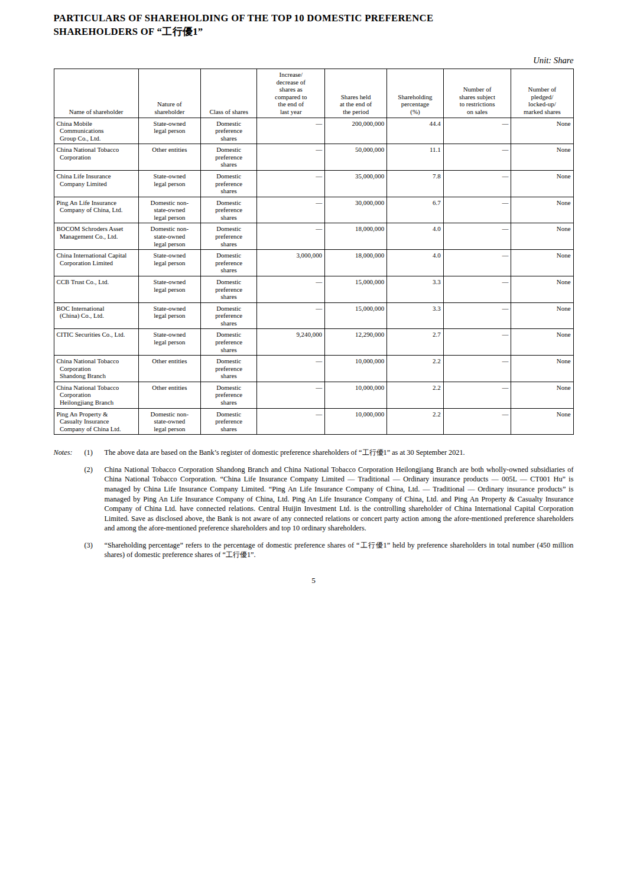PARTICULARS OF SHAREHOLDING OF THE TOP 10 DOMESTIC PREFERENCE
SHAREHOLDERS OF “工行優1”
Unit: Share
| Name of shareholder | Nature of shareholder | Class of shares | Increase/ decrease of shares as compared to the end of last year | Shares held at the end of the period | Shareholding percentage (%) | Number of shares subject to restrictions on sales | Number of pledged/ locked-up/ marked shares |
| --- | --- | --- | --- | --- | --- | --- | --- |
| China Mobile Communications Group Co., Ltd. | State-owned legal person | Domestic preference shares | — | 200,000,000 | 44.4 | — | None |
| China National Tobacco Corporation | Other entities | Domestic preference shares | — | 50,000,000 | 11.1 | — | None |
| China Life Insurance Company Limited | State-owned legal person | Domestic preference shares | — | 35,000,000 | 7.8 | — | None |
| Ping An Life Insurance Company of China, Ltd. | Domestic non- state-owned legal person | Domestic preference shares | — | 30,000,000 | 6.7 | — | None |
| BOCOM Schroders Asset Management Co., Ltd. | Domestic non- state-owned legal person | Domestic preference shares | — | 18,000,000 | 4.0 | — | None |
| China International Capital Corporation Limited | State-owned legal person | Domestic preference shares | 3,000,000 | 18,000,000 | 4.0 | — | None |
| CCB Trust Co., Ltd. | State-owned legal person | Domestic preference shares | — | 15,000,000 | 3.3 | — | None |
| BOC International (China) Co., Ltd. | State-owned legal person | Domestic preference shares | — | 15,000,000 | 3.3 | — | None |
| CITIC Securities Co., Ltd. | State-owned legal person | Domestic preference shares | 9,240,000 | 12,290,000 | 2.7 | — | None |
| China National Tobacco Corporation Shandong Branch | Other entities | Domestic preference shares | — | 10,000,000 | 2.2 | — | None |
| China National Tobacco Corporation Heilongjiang Branch | Other entities | Domestic preference shares | — | 10,000,000 | 2.2 | — | None |
| Ping An Property & Casualty Insurance Company of China Ltd. | Domestic non- state-owned legal person | Domestic preference shares | — | 10,000,000 | 2.2 | — | None |
Notes:
(1)
The above data are based on the Bank’s register of domestic preference shareholders of “工行優1” as at 30 September 2021.
(2)
China National Tobacco Corporation Shandong Branch and China National Tobacco Corporation Heilongjiang Branch are both wholly-owned subsidiaries of China National Tobacco Corporation. “China Life Insurance Company Limited — Traditional — Ordinary insurance products — 005L — CT001 Hu” is managed by China Life Insurance Company Limited. “Ping An Life Insurance Company of China, Ltd. — Traditional — Ordinary insurance products” is managed by Ping An Life Insurance Company of China, Ltd. Ping An Life Insurance Company of China, Ltd. and Ping An Property & Casualty Insurance Company of China Ltd. have connected relations. Central Huijin Investment Ltd. is the controlling shareholder of China International Capital Corporation Limited. Save as disclosed above, the Bank is not aware of any connected relations or concert party action among the afore-mentioned preference shareholders and among the afore-mentioned preference shareholders and top 10 ordinary shareholders.
(3)
“Shareholding percentage” refers to the percentage of domestic preference shares of “工行優1” held by preference shareholders in total number (450 million shares) of domestic preference shares of “工行優1”.
5